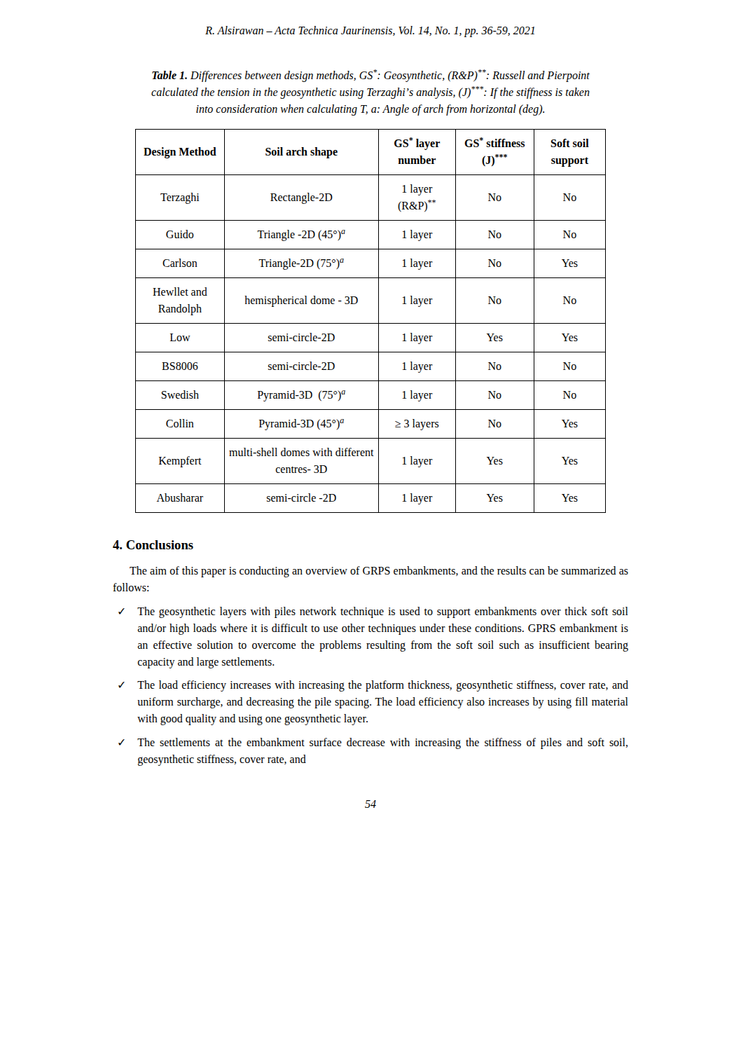R. Alsirawan – Acta Technica Jaurinensis, Vol. 14, No. 1, pp. 36-59, 2021
Table 1. Differences between design methods, GS*: Geosynthetic, (R&P)**: Russell and Pierpoint calculated the tension in the geosynthetic using Terzaghiʼs analysis, (J)***: If the stiffness is taken into consideration when calculating T, a: Angle of arch from horizontal (deg).
| Design Method | Soil arch shape | GS * layer number | GS * stiffness (J) *** | Soft soil support |
| --- | --- | --- | --- | --- |
| Terzaghi | Rectangle-2D | 1 layer (R&P) ** | No | No |
| Guido | Triangle -2D (45°) a | 1 layer | No | No |
| Carlson | Triangle-2D (75°) a | 1 layer | No | Yes |
| Hewllet and Randolph | hemispherical dome - 3D | 1 layer | No | No |
| Low | semi-circle-2D | 1 layer | Yes | Yes |
| BS8006 | semi-circle-2D | 1 layer | No | No |
| Swedish | Pyramid-3D (75°) a | 1 layer | No | No |
| Collin | Pyramid-3D (45°) a | ≥ 3 layers | No | Yes |
| Kempfert | multi-shell domes with different centres- 3D | 1 layer | Yes | Yes |
| Abusharar | semi-circle -2D | 1 layer | Yes | Yes |
4. Conclusions
The aim of this paper is conducting an overview of GRPS embankments, and the results can be summarized as follows:
The geosynthetic layers with piles network technique is used to support embankments over thick soft soil and/or high loads where it is difficult to use other techniques under these conditions. GPRS embankment is an effective solution to overcome the problems resulting from the soft soil such as insufficient bearing capacity and large settlements.
The load efficiency increases with increasing the platform thickness, geosynthetic stiffness, cover rate, and uniform surcharge, and decreasing the pile spacing. The load efficiency also increases by using fill material with good quality and using one geosynthetic layer.
The settlements at the embankment surface decrease with increasing the stiffness of piles and soft soil, geosynthetic stiffness, cover rate, and
54